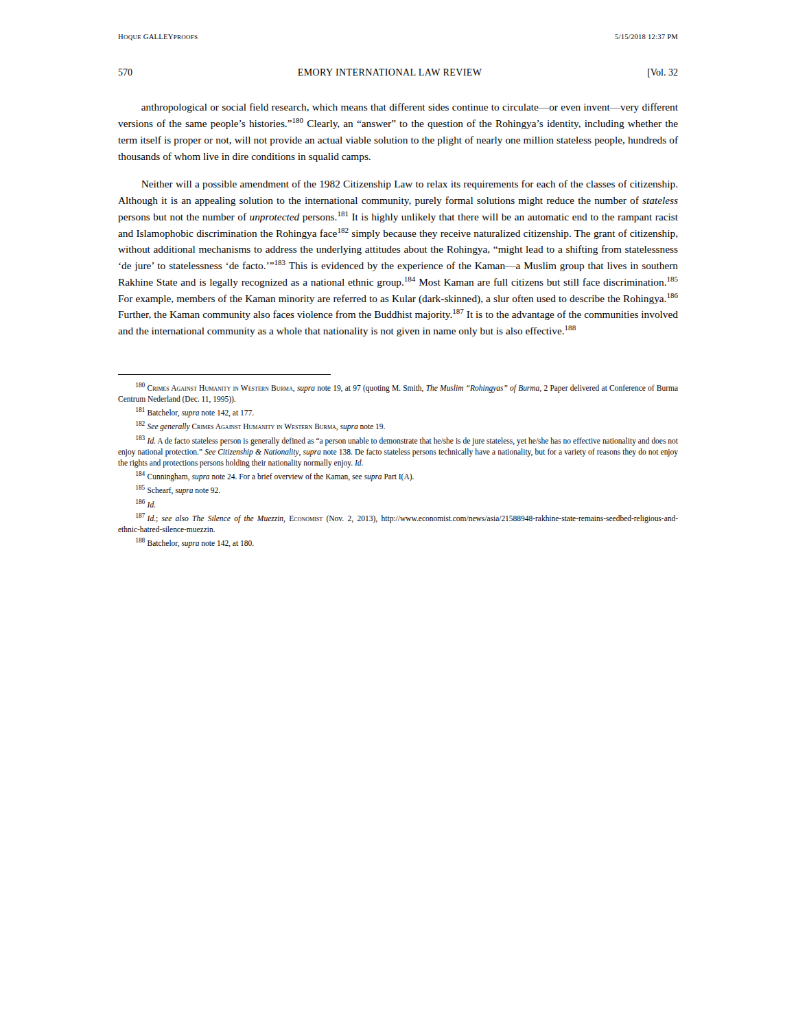HOQUE GALLEYPROOFS 5/15/2018 12:37 PM
570 EMORY INTERNATIONAL LAW REVIEW [Vol. 32
anthropological or social field research, which means that different sides continue to circulate—or even invent—very different versions of the same people’s histories.”180 Clearly, an “answer” to the question of the Rohingya’s identity, including whether the term itself is proper or not, will not provide an actual viable solution to the plight of nearly one million stateless people, hundreds of thousands of whom live in dire conditions in squalid camps.
Neither will a possible amendment of the 1982 Citizenship Law to relax its requirements for each of the classes of citizenship. Although it is an appealing solution to the international community, purely formal solutions might reduce the number of stateless persons but not the number of unprotected persons.181 It is highly unlikely that there will be an automatic end to the rampant racist and Islamophobic discrimination the Rohingya face182 simply because they receive naturalized citizenship. The grant of citizenship, without additional mechanisms to address the underlying attitudes about the Rohingya, “might lead to a shifting from statelessness ‘de jure’ to statelessness ‘de facto.’”183 This is evidenced by the experience of the Kaman—a Muslim group that lives in southern Rakhine State and is legally recognized as a national ethnic group.184 Most Kaman are full citizens but still face discrimination.185 For example, members of the Kaman minority are referred to as Kular (dark-skinned), a slur often used to describe the Rohingya.186 Further, the Kaman community also faces violence from the Buddhist majority.187 It is to the advantage of the communities involved and the international community as a whole that nationality is not given in name only but is also effective.188
180 Crimes Against Humanity in Western Burma, supra note 19, at 97 (quoting M. Smith, The Muslim “Rohingyas” of Burma, 2 Paper delivered at Conference of Burma Centrum Nederland (Dec. 11, 1995)).
181 Batchelor, supra note 142, at 177.
182 See generally Crimes Against Humanity in Western Burma, supra note 19.
183 Id. A de facto stateless person is generally defined as “a person unable to demonstrate that he/she is de jure stateless, yet he/she has no effective nationality and does not enjoy national protection.” See Citizenship & Nationality, supra note 138. De facto stateless persons technically have a nationality, but for a variety of reasons they do not enjoy the rights and protections persons holding their nationality normally enjoy. Id.
184 Cunningham, supra note 24. For a brief overview of the Kaman, see supra Part I(A).
185 Schearf, supra note 92.
186 Id.
187 Id.; see also The Silence of the Muezzin, Economist (Nov. 2, 2013), http://www.economist.com/news/asia/21588948-rakhine-state-remains-seedbed-religious-and-ethnic-hatred-silence-muezzin.
188 Batchelor, supra note 142, at 180.